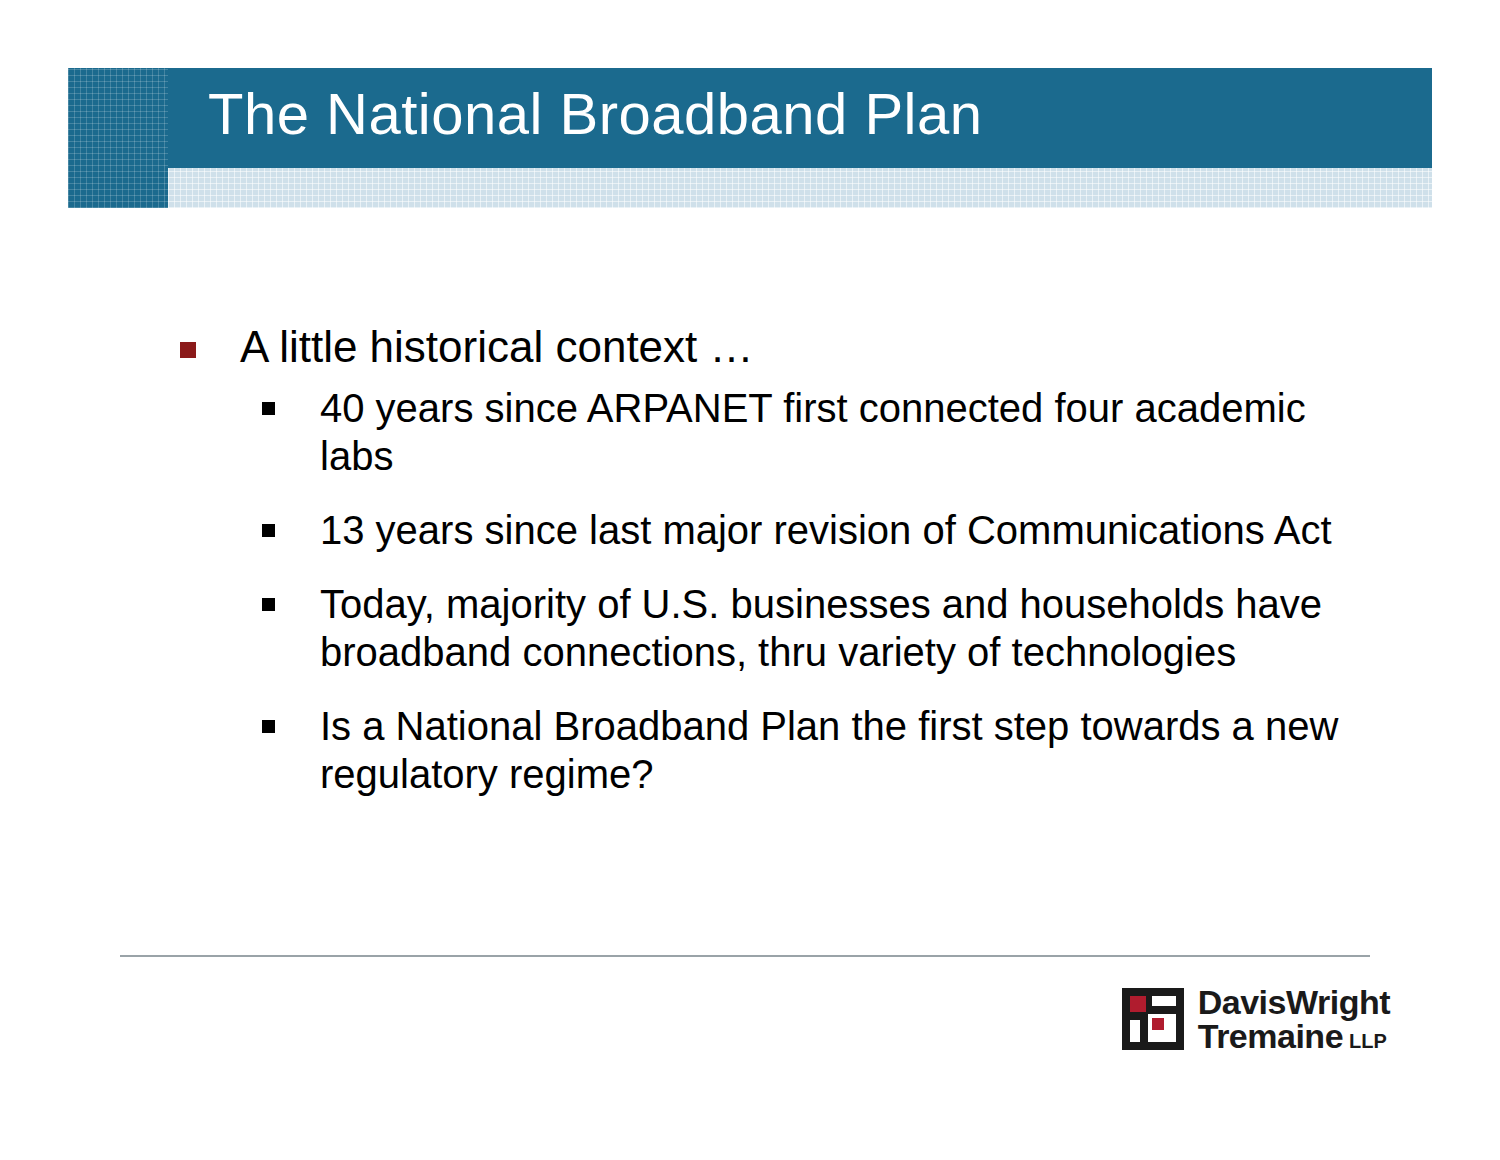The National Broadband Plan
A little historical context …
40 years since ARPANET first connected four academic labs
13 years since last major revision of Communications Act
Today, majority of U.S. businesses and households have broadband connections, thru variety of technologies
Is a National Broadband Plan the first step towards a new regulatory regime?
DavisWright
TremaineLLP